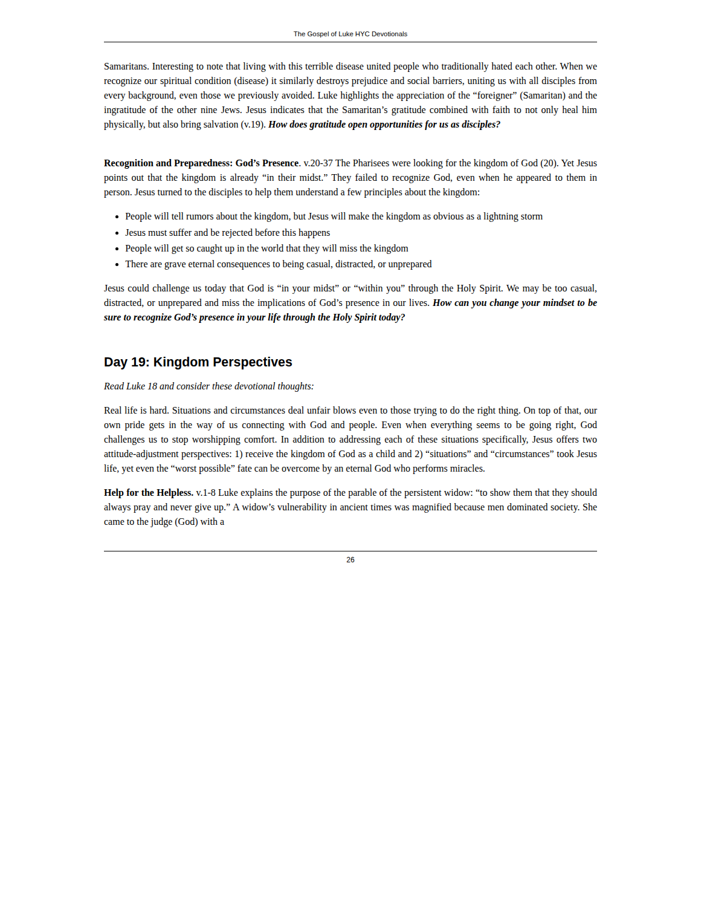The Gospel of Luke HYC Devotionals
Samaritans. Interesting to note that living with this terrible disease united people who traditionally hated each other. When we recognize our spiritual condition (disease) it similarly destroys prejudice and social barriers, uniting us with all disciples from every background, even those we previously avoided. Luke highlights the appreciation of the “foreigner” (Samaritan) and the ingratitude of the other nine Jews. Jesus indicates that the Samaritan’s gratitude combined with faith to not only heal him physically, but also bring salvation (v.19). How does gratitude open opportunities for us as disciples?
Recognition and Preparedness: God’s Presence. v.20-37 The Pharisees were looking for the kingdom of God (20). Yet Jesus points out that the kingdom is already “in their midst.” They failed to recognize God, even when he appeared to them in person. Jesus turned to the disciples to help them understand a few principles about the kingdom:
People will tell rumors about the kingdom, but Jesus will make the kingdom as obvious as a lightning storm
Jesus must suffer and be rejected before this happens
People will get so caught up in the world that they will miss the kingdom
There are grave eternal consequences to being casual, distracted, or unprepared
Jesus could challenge us today that God is “in your midst” or “within you” through the Holy Spirit. We may be too casual, distracted, or unprepared and miss the implications of God’s presence in our lives. How can you change your mindset to be sure to recognize God’s presence in your life through the Holy Spirit today?
Day 19: Kingdom Perspectives
Read Luke 18 and consider these devotional thoughts:
Real life is hard. Situations and circumstances deal unfair blows even to those trying to do the right thing. On top of that, our own pride gets in the way of us connecting with God and people. Even when everything seems to be going right, God challenges us to stop worshipping comfort. In addition to addressing each of these situations specifically, Jesus offers two attitude-adjustment perspectives: 1) receive the kingdom of God as a child and 2) “situations” and “circumstances” took Jesus life, yet even the “worst possible” fate can be overcome by an eternal God who performs miracles.
Help for the Helpless. v.1-8 Luke explains the purpose of the parable of the persistent widow: “to show them that they should always pray and never give up.” A widow’s vulnerability in ancient times was magnified because men dominated society. She came to the judge (God) with a
26